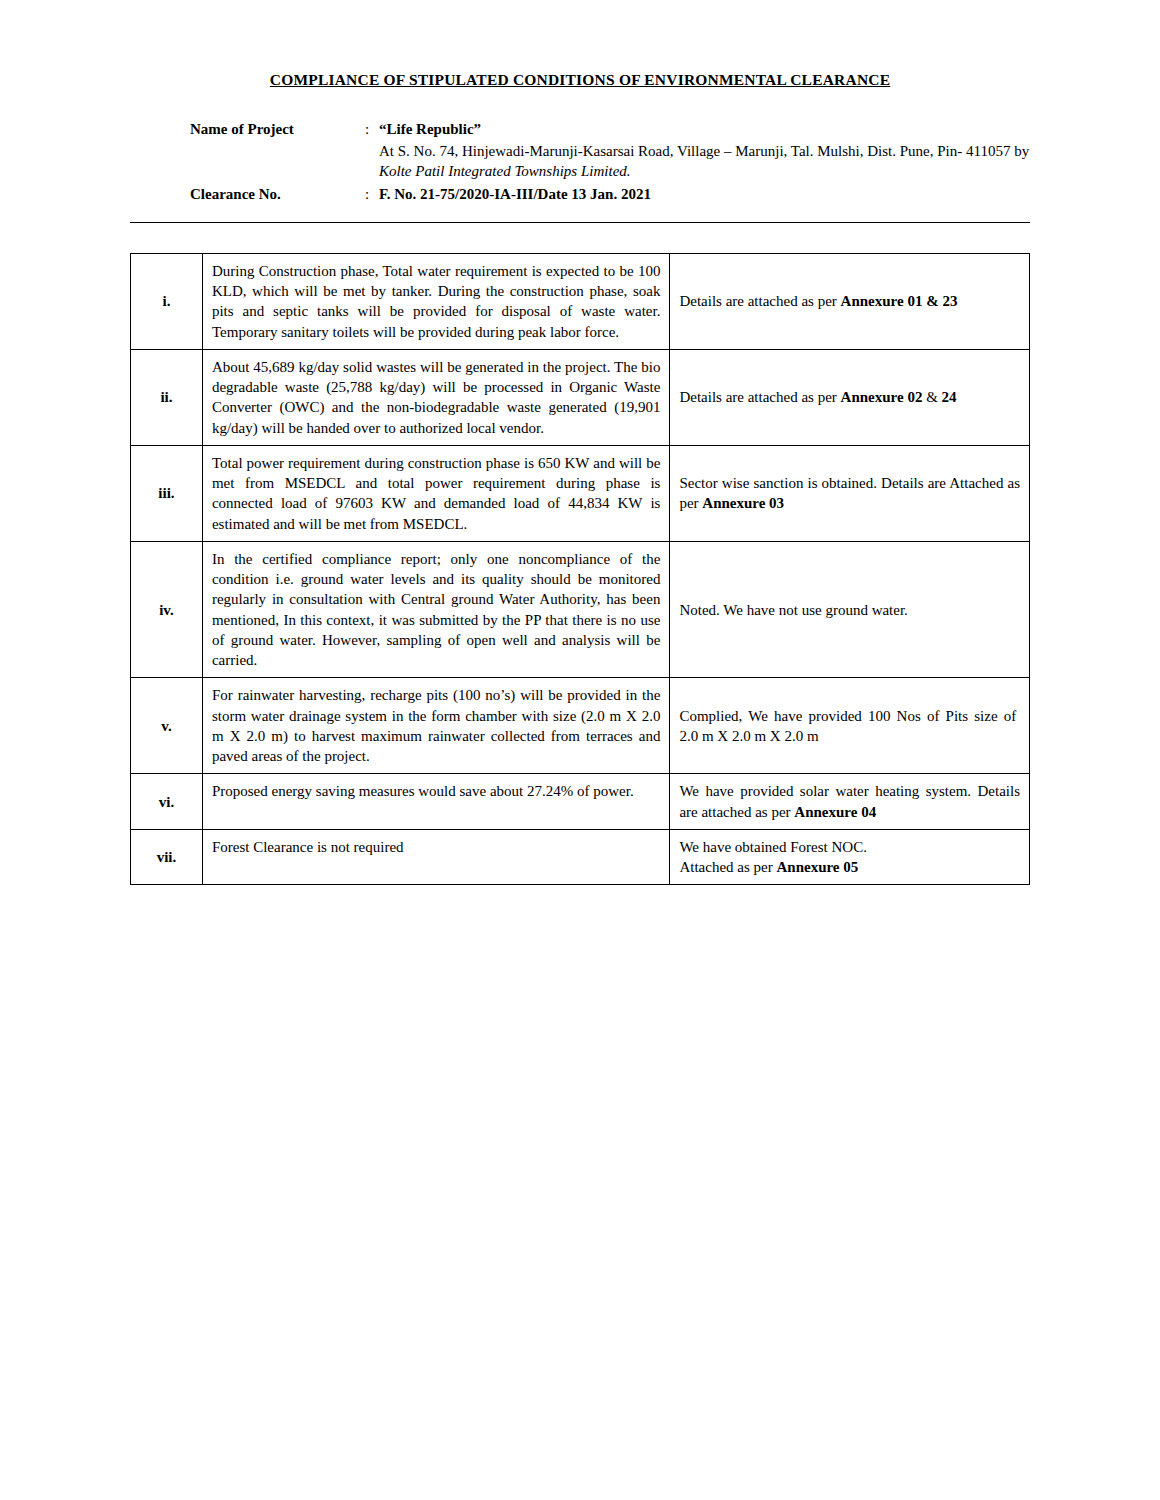COMPLIANCE OF STIPULATED CONDITIONS OF ENVIRONMENTAL CLEARANCE
Name of Project
:
“Life Republic”
At S. No. 74, Hinjewadi-Marunji-Kasarsai Road, Village – Marunji, Tal. Mulshi, Dist. Pune, Pin- 411057 by Kolte Patil Integrated Townships Limited.
Clearance No.
:
F. No. 21-75/2020-IA-III/Date 13 Jan. 2021
| i. | During Construction phase, Total water requirement is expected to be 100 KLD, which will be met by tanker. During the construction phase, soak pits and septic tanks will be provided for disposal of waste water. Temporary sanitary toilets will be provided during peak labor force. | Details are attached as per Annexure 01 & 23 |
| ii. | About 45,689 kg/day solid wastes will be generated in the project. The bio degradable waste (25,788 kg/day) will be processed in Organic Waste Converter (OWC) and the non-biodegradable waste generated (19,901 kg/day) will be handed over to authorized local vendor. | Details are attached as per Annexure 02 & 24 |
| iii. | Total power requirement during construction phase is 650 KW and will be met from MSEDCL and total power requirement during phase is connected load of 97603 KW and demanded load of 44,834 KW is estimated and will be met from MSEDCL. | Sector wise sanction is obtained. Details are Attached as per Annexure 03 |
| iv. | In the certified compliance report; only one noncompliance of the condition i.e. ground water levels and its quality should be monitored regularly in consultation with Central ground Water Authority, has been mentioned, In this context, it was submitted by the PP that there is no use of ground water. However, sampling of open well and analysis will be carried. | Noted. We have not use ground water. |
| v. | For rainwater harvesting, recharge pits (100 no’s) will be provided in the storm water drainage system in the form chamber with size (2.0 m X 2.0 m X 2.0 m) to harvest maximum rainwater collected from terraces and paved areas of the project. | Complied, We have provided 100 Nos of Pits size of 2.0 m X 2.0 m X 2.0 m |
| vi. | Proposed energy saving measures would save about 27.24% of power. | We have provided solar water heating system. Details are attached as per Annexure 04 |
| vii. | Forest Clearance is not required | We have obtained Forest NOC. Attached as per Annexure 05 |